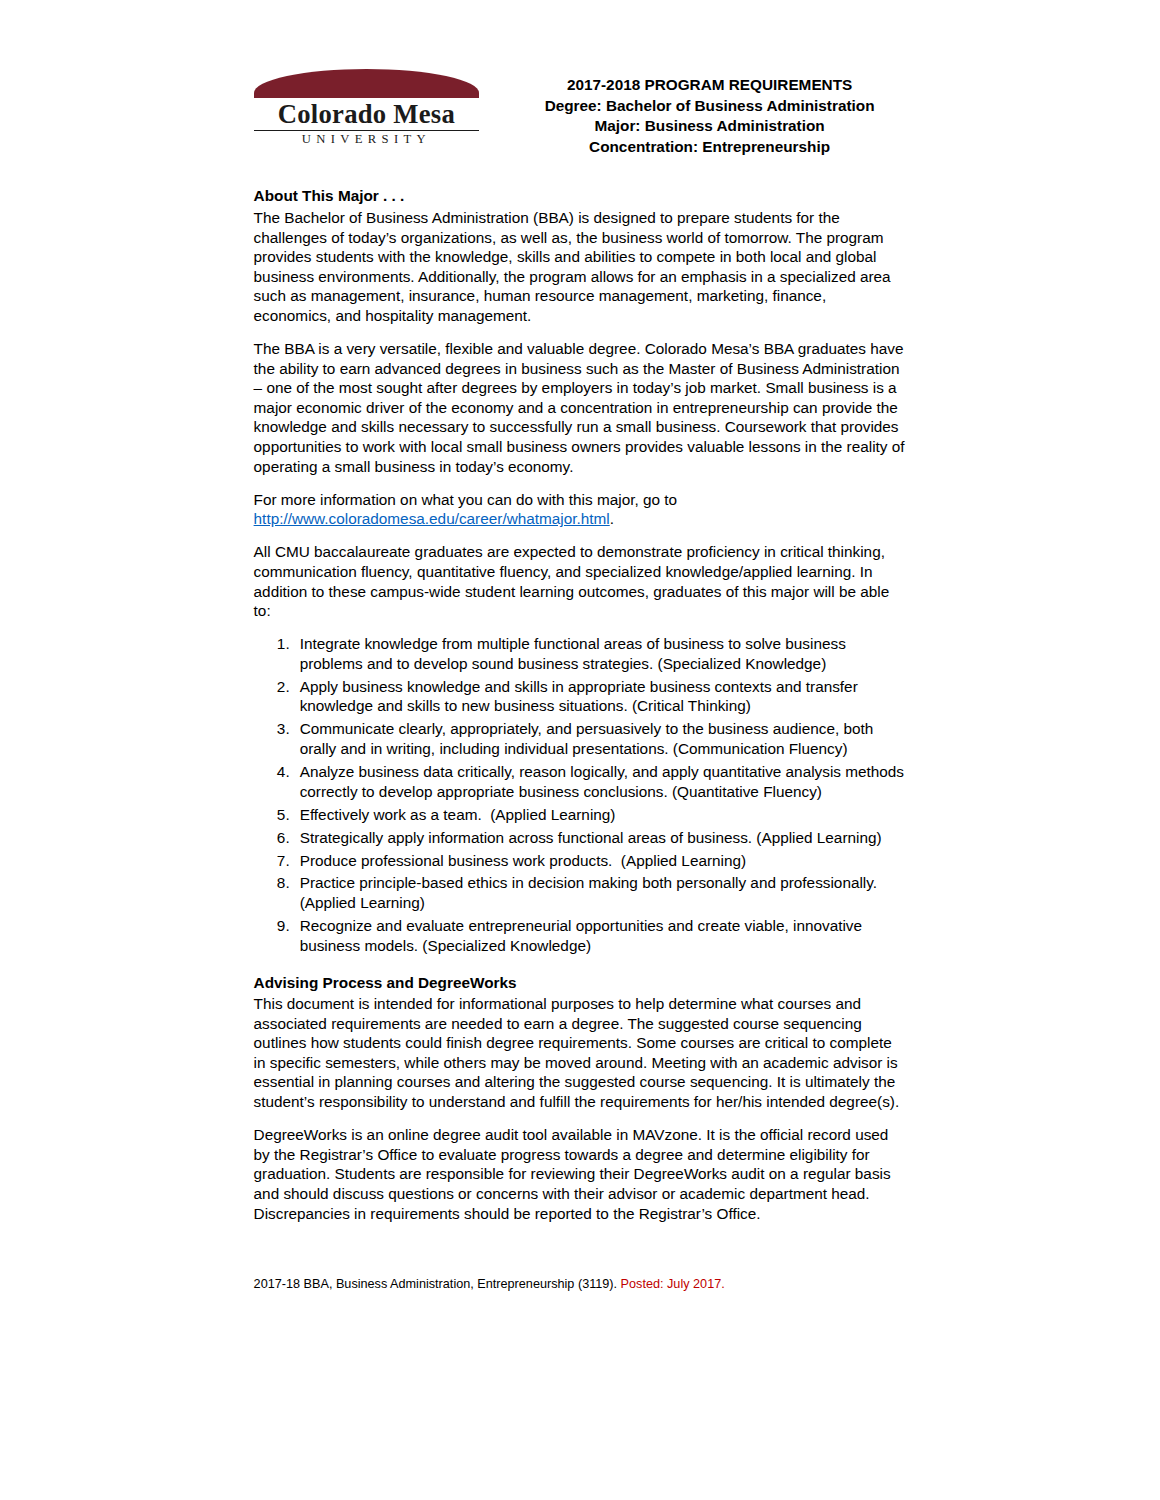Colorado Mesa
UNIVERSITY
2017-2018 PROGRAM REQUIREMENTS
Degree: Bachelor of Business Administration
Major: Business Administration
Concentration: Entrepreneurship
About This Major . . .
The Bachelor of Business Administration (BBA) is designed to prepare students for the challenges of today’s organizations, as well as, the business world of tomorrow. The program provides students with the knowledge, skills and abilities to compete in both local and global business environments. Additionally, the program allows for an emphasis in a specialized area such as management, insurance, human resource management, marketing, finance, economics, and hospitality management.
The BBA is a very versatile, flexible and valuable degree. Colorado Mesa’s BBA graduates have the ability to earn advanced degrees in business such as the Master of Business Administration – one of the most sought after degrees by employers in today’s job market. Small business is a major economic driver of the economy and a concentration in entrepreneurship can provide the knowledge and skills necessary to successfully run a small business. Coursework that provides opportunities to work with local small business owners provides valuable lessons in the reality of operating a small business in today’s economy.
For more information on what you can do with this major, go to http://www.coloradomesa.edu/career/whatmajor.html.
All CMU baccalaureate graduates are expected to demonstrate proficiency in critical thinking, communication fluency, quantitative fluency, and specialized knowledge/applied learning. In addition to these campus-wide student learning outcomes, graduates of this major will be able to:
Integrate knowledge from multiple functional areas of business to solve business problems and to develop sound business strategies. (Specialized Knowledge)
Apply business knowledge and skills in appropriate business contexts and transfer knowledge and skills to new business situations. (Critical Thinking)
Communicate clearly, appropriately, and persuasively to the business audience, both orally and in writing, including individual presentations. (Communication Fluency)
Analyze business data critically, reason logically, and apply quantitative analysis methods correctly to develop appropriate business conclusions. (Quantitative Fluency)
Effectively work as a team. (Applied Learning)
Strategically apply information across functional areas of business. (Applied Learning)
Produce professional business work products. (Applied Learning)
Practice principle-based ethics in decision making both personally and professionally. (Applied Learning)
Recognize and evaluate entrepreneurial opportunities and create viable, innovative business models. (Specialized Knowledge)
Advising Process and DegreeWorks
This document is intended for informational purposes to help determine what courses and associated requirements are needed to earn a degree. The suggested course sequencing outlines how students could finish degree requirements. Some courses are critical to complete in specific semesters, while others may be moved around. Meeting with an academic advisor is essential in planning courses and altering the suggested course sequencing. It is ultimately the student’s responsibility to understand and fulfill the requirements for her/his intended degree(s).
DegreeWorks is an online degree audit tool available in MAVzone. It is the official record used by the Registrar’s Office to evaluate progress towards a degree and determine eligibility for graduation. Students are responsible for reviewing their DegreeWorks audit on a regular basis and should discuss questions or concerns with their advisor or academic department head. Discrepancies in requirements should be reported to the Registrar’s Office.
2017-18 BBA, Business Administration, Entrepreneurship (3119). Posted: July 2017.